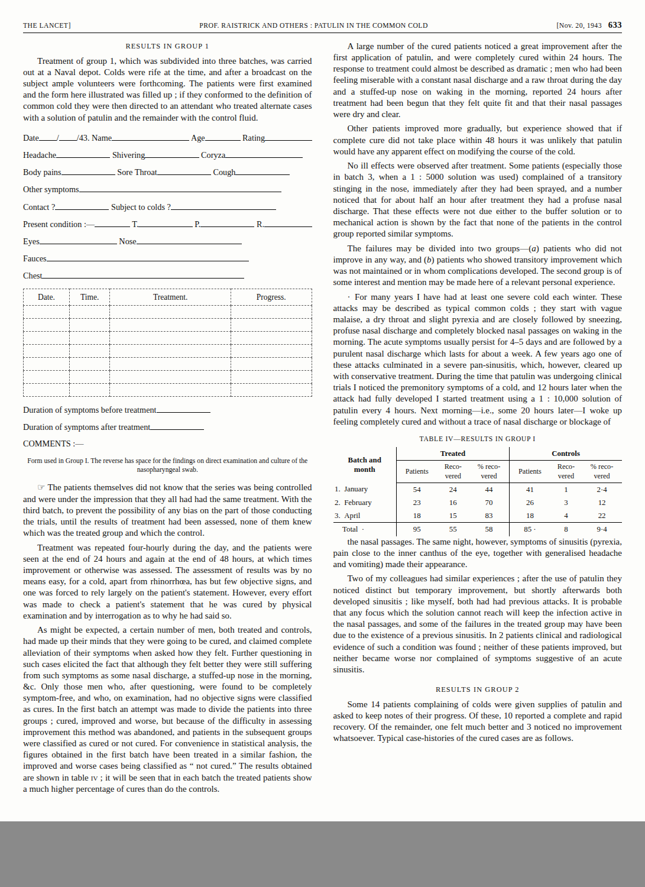The Lancet] Prof. Raistrick and others : Patulin in the Common Cold [Nov. 20, 1943 633
Results in Group 1
Treatment of group 1, which was subdivided into three batches, was carried out at a Naval depot. Colds were rife at the time, and after a broadcast on the subject ample volunteers were forthcoming. The patients were first examined and the form here illustrated was filled up ; if they conformed to the definition of common cold they were then directed to an attendant who treated alternate cases with a solution of patulin and the remainder with the control fluid.
Date / /43. Name Age Rating
Headache Shivering Coryza
Body pains Sore Throat Cough
Other symptoms
Contact ? Subject to colds ?
Present condition :— T. P. R.
Eyes Nose
Fauces
Chest
| Date. | Time. | Treatment. | Progress. |
| --- | --- | --- | --- |
Duration of symptoms before treatment
Duration of symptoms after treatment
COMMENTS :—
Form used in Group I. The reverse has space for the findings on direct examination and culture of the nasopharyngeal swab.
☞ The patients themselves did not know that the series was being controlled and were under the impression that they all had had the same treatment. With the third batch, to prevent the possibility of any bias on the part of those conducting the trials, until the results of treatment had been assessed, none of them knew which was the treated group and which the control.
Treatment was repeated four-hourly during the day, and the patients were seen at the end of 24 hours and again at the end of 48 hours, at which times improvement or otherwise was assessed. The assessment of results was by no means easy, for a cold, apart from rhinorrhœa, has but few objective signs, and one was forced to rely largely on the patient's statement. However, every effort was made to check a patient's statement that he was cured by physical examination and by interrogation as to why he had said so.
As might be expected, a certain number of men, both treated and controls, had made up their minds that they were going to be cured, and claimed complete alleviation of their symptoms when asked how they felt. Further questioning in such cases elicited the fact that although they felt better they were still suffering from such symptoms as some nasal discharge, a stuffed-up nose in the morning, &c. Only those men who, after questioning, were found to be completely symptom-free, and who, on examination, had no objective signs were classified as cures. In the first batch an attempt was made to divide the patients into three groups ; cured, improved and worse, but because of the difficulty in assessing improvement this method was abandoned, and patients in the subsequent groups were classified as cured or not cured. For convenience in statistical analysis, the figures obtained in the first batch have been treated in a similar fashion, the improved and worse cases being classified as “ not cured.” The results obtained are shown in table iv ; it will be seen that in each batch the treated patients show a much higher percentage of cures than do the controls.
A large number of the cured patients noticed a great improvement after the first application of patulin, and were completely cured within 24 hours. The response to treatment could almost be described as dramatic ; men who had been feeling miserable with a constant nasal discharge and a raw throat during the day and a stuffed-up nose on waking in the morning, reported 24 hours after treatment had been begun that they felt quite fit and that their nasal passages were dry and clear.
Other patients improved more gradually, but experience showed that if complete cure did not take place within 48 hours it was unlikely that patulin would have any apparent effect on modifying the course of the cold.
No ill effects were observed after treatment. Some patients (especially those in batch 3, when a 1 : 5000 solution was used) complained of a transitory stinging in the nose, immediately after they had been sprayed, and a number noticed that for about half an hour after treatment they had a profuse nasal discharge. That these effects were not due either to the buffer solution or to mechanical action is shown by the fact that none of the patients in the control group reported similar symptoms.
The failures may be divided into two groups—(a) patients who did not improve in any way, and (b) patients who showed transitory improvement which was not maintained or in whom complications developed. The second group is of some interest and mention may be made here of a relevant personal experience.
For many years I have had at least one severe cold each winter. These attacks may be described as typical common colds ; they start with vague malaise, a dry throat and slight pyrexia and are closely followed by sneezing, profuse nasal discharge and completely blocked nasal passages on waking in the morning. The acute symptoms usually persist for 4–5 days and are followed by a purulent nasal discharge which lasts for about a week. A few years ago one of these attacks culminated in a severe pan-sinusitis, which, however, cleared up with conservative treatment. During the time that patulin was undergoing clinical trials I noticed the premonitory symptoms of a cold, and 12 hours later when the attack had fully developed I started treatment using a 1 : 10,000 solution of patulin every 4 hours. Next morning—i.e., some 20 hours later—I woke up feeling completely cured and without a trace of nasal discharge or blockage of
Table IV—Results in Group I
| Batch and month | Treated | Controls |
| --- | --- | --- |
| Patients | Reco- vered | % reco- vered | Patients | Reco- vered | % reco- vered |
| 1. January | 54 | 24 | 44 | 41 | 1 | 2·4 |
| 2. February | 23 | 16 | 70 | 26 | 3 | 12 |
| 3. April | 18 | 15 | 83 | 18 | 4 | 22 |
| Total · | 95 | 55 | 58 | 85 · | 8 | 9·4 |
the nasal passages. The same night, however, symptoms of sinusitis (pyrexia, pain close to the inner canthus of the eye, together with generalised headache and vomiting) made their appearance.
Two of my colleagues had similar experiences ; after the use of patulin they noticed distinct but temporary improvement, but shortly afterwards both developed sinusitis ; like myself, both had had previous attacks. It is probable that any focus which the solution cannot reach will keep the infection active in the nasal passages, and some of the failures in the treated group may have been due to the existence of a previous sinusitis. In 2 patients clinical and radiological evidence of such a condition was found ; neither of these patients improved, but neither became worse nor complained of symptoms suggestive of an acute sinusitis.
Results in Group 2
Some 14 patients complaining of colds were given supplies of patulin and asked to keep notes of their progress. Of these, 10 reported a complete and rapid recovery. Of the remainder, one felt much better and 3 noticed no improvement whatsoever. Typical case-histories of the cured cases are as follows.